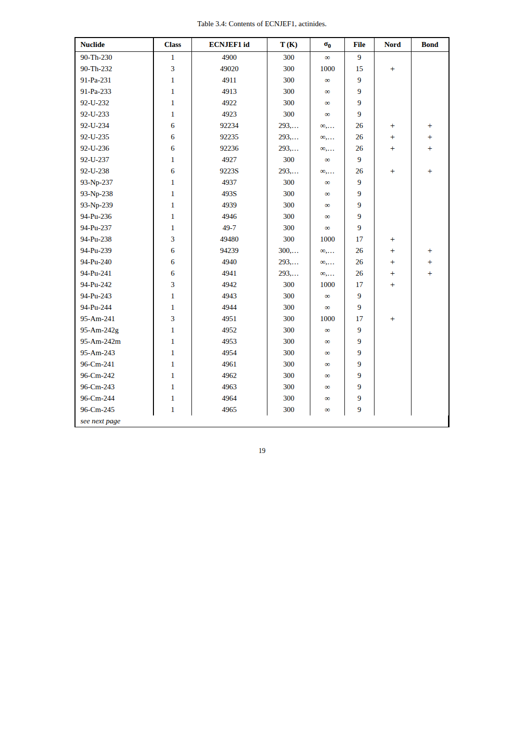Table 3.4: Contents of ECNJEF1, actinides.
| Nuclide | Class | ECNJEF1 id | T (K) | σ 0 | File | Nord | Bond |
| --- | --- | --- | --- | --- | --- | --- | --- |
| 90-Th-230 | 1 | 4900 | 300 | ∞ | 9 | | |
| 90-Th-232 | 3 | 49020 | 300 | 1000 | 15 | + | |
| 91-Pa-231 | 1 | 4911 | 300 | ∞ | 9 | | |
| 91-Pa-233 | 1 | 4913 | 300 | ∞ | 9 | | |
| 92-U-232 | 1 | 4922 | 300 | ∞ | 9 | | |
| 92-U-233 | 1 | 4923 | 300 | ∞ | 9 | | |
| 92-U-234 | 6 | 92234 | 293,… | ∞,… | 26 | + | + |
| 92-U-235 | 6 | 92235 | 293,… | ∞,… | 26 | + | + |
| 92-U-236 | 6 | 92236 | 293,… | ∞,… | 26 | + | + |
| 92-U-237 | 1 | 4927 | 300 | ∞ | 9 | | |
| 92-U-238 | 6 | 9223S | 293,… | ∞,… | 26 | + | + |
| 93-Np-237 | 1 | 4937 | 300 | ∞ | 9 | | |
| 93-Np-238 | 1 | 493S | 300 | ∞ | 9 | | |
| 93-Np-239 | 1 | 4939 | 300 | ∞ | 9 | | |
| 94-Pu-236 | 1 | 4946 | 300 | ∞ | 9 | | |
| 94-Pu-237 | 1 | 49‑7 | 300 | ∞ | 9 | | |
| 94-Pu-238 | 3 | 49480 | 300 | 1000 | 17 | + | |
| 94-Pu-239 | 6 | 94239 | 300,… | ∞,… | 26 | + | + |
| 94-Pu-240 | 6 | 4940 | 293,… | ∞,… | 26 | + | + |
| 94-Pu-241 | 6 | 4941 | 293,… | ∞,… | 26 | + | + |
| 94-Pu-242 | 3 | 4942 | 300 | 1000 | 17 | + | |
| 94-Pu-243 | 1 | 4943 | 300 | ∞ | 9 | | |
| 94-Pu-244 | 1 | 4944 | 300 | ∞ | 9 | | |
| 95-Am-241 | 3 | 4951 | 300 | 1000 | 17 | + | |
| 95-Am-242g | 1 | 4952 | 300 | ∞ | 9 | | |
| 95-Am-242m | 1 | 4953 | 300 | ∞ | 9 | | |
| 95-Am-243 | 1 | 4954 | 300 | ∞ | 9 | | |
| 96-Cm-241 | 1 | 4961 | 300 | ∞ | 9 | | |
| 96-Cm-242 | 1 | 4962 | 300 | ∞ | 9 | | |
| 96-Cm-243 | 1 | 4963 | 300 | ∞ | 9 | | |
| 96-Cm-244 | 1 | 4964 | 300 | ∞ | 9 | | |
| 96-Cm-245 | 1 | 4965 | 300 | ∞ | 9 | | |
| see next page |
19